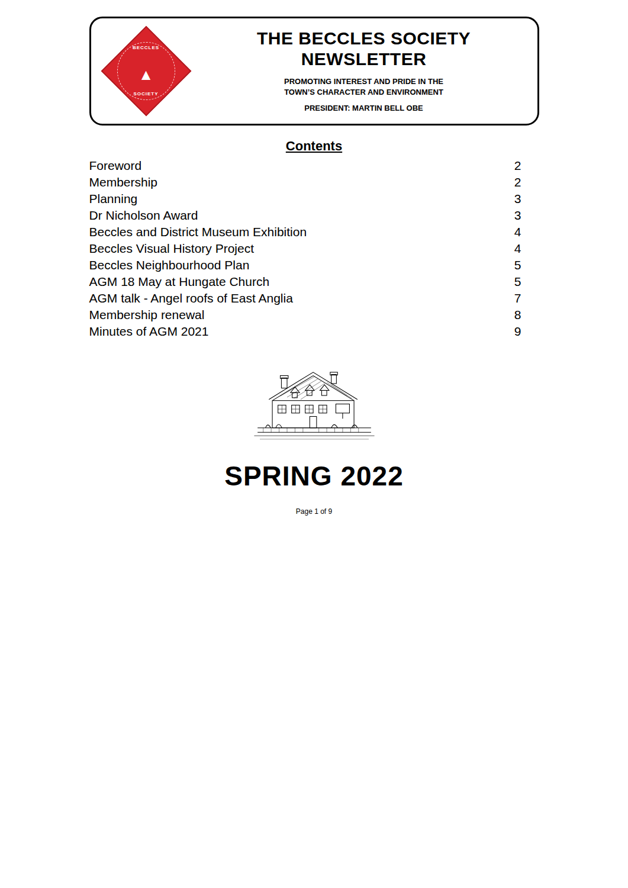BECCLES SOCIETY
▲
THE BECCLES SOCIETY
NEWSLETTER
PROMOTING INTEREST AND PRIDE IN THE
TOWN’S CHARACTER AND ENVIRONMENT
PRESIDENT: MARTIN BELL OBE
Contents
| Foreword | 2 |
| Membership | 2 |
| Planning | 3 |
| Dr Nicholson Award | 3 |
| Beccles and District Museum Exhibition | 4 |
| Beccles Visual History Project | 4 |
| Beccles Neighbourhood Plan | 5 |
| AGM 18 May at Hungate Church | 5 |
| AGM talk - Angel roofs of East Anglia | 7 |
| Membership renewal | 8 |
| Minutes of AGM 2021 | 9 |
SPRING 2022
Page 1 of 9